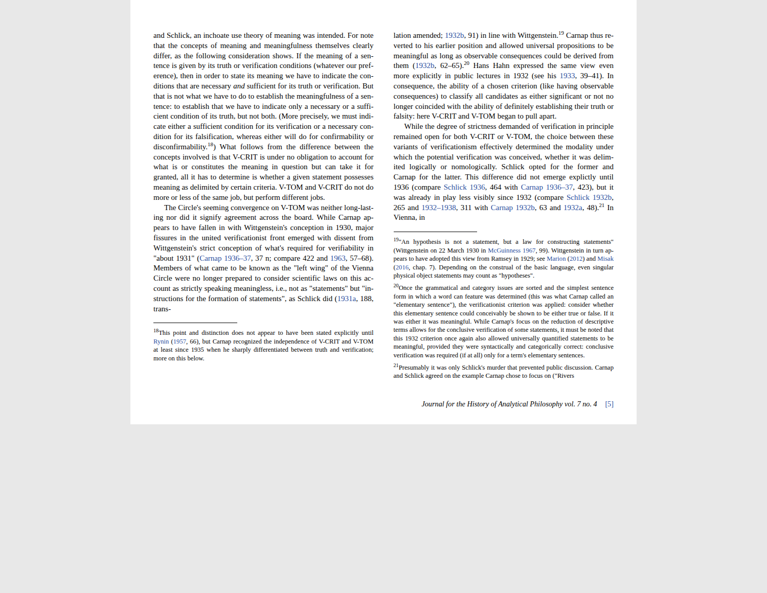and Schlick, an inchoate use theory of meaning was intended. For note that the concepts of meaning and meaningfulness themselves clearly differ, as the following consideration shows. If the meaning of a sentence is given by its truth or verification conditions (whatever our preference), then in order to state its meaning we have to indicate the conditions that are necessary and sufficient for its truth or verification. But that is not what we have to do to establish the meaningfulness of a sentence: to establish that we have to indicate only a necessary or a sufficient condition of its truth, but not both. (More precisely, we must indicate either a sufficient condition for its verification or a necessary condition for its falsification, whereas either will do for confirmability or disconfirmability.18) What follows from the difference between the concepts involved is that V-CRIT is under no obligation to account for what is or constitutes the meaning in question but can take it for granted, all it has to determine is whether a given statement possesses meaning as delimited by certain criteria. V-TOM and V-CRIT do not do more or less of the same job, but perform different jobs.
The Circle's seeming convergence on V-TOM was neither long-lasting nor did it signify agreement across the board. While Carnap appears to have fallen in with Wittgenstein's conception in 1930, major fissures in the united verificationist front emerged with dissent from Wittgenstein's strict conception of what's required for verifiability in "about 1931" (Carnap 1936–37, 37 n; compare 422 and 1963, 57–68). Members of what came to be known as the "left wing" of the Vienna Circle were no longer prepared to consider scientific laws on this account as strictly speaking meaningless, i.e., not as "statements" but "instructions for the formation of statements", as Schlick did (1931a, 188, trans-
18 This point and distinction does not appear to have been stated explicitly until Rynin (1957, 66), but Carnap recognized the independence of V-CRIT and V-TOM at least since 1935 when he sharply differentiated between truth and verification; more on this below.
lation amended; 1932b, 91) in line with Wittgenstein.19 Carnap thus reverted to his earlier position and allowed universal propositions to be meaningful as long as observable consequences could be derived from them (1932b, 62–65).20 Hans Hahn expressed the same view even more explicitly in public lectures in 1932 (see his 1933, 39–41). In consequence, the ability of a chosen criterion (like having observable consequences) to classify all candidates as either significant or not no longer coincided with the ability of definitely establishing their truth or falsity: here V-CRIT and V-TOM began to pull apart.
While the degree of strictness demanded of verification in principle remained open for both V-CRIT or V-TOM, the choice between these variants of verificationism effectively determined the modality under which the potential verification was conceived, whether it was delimited logically or nomologically. Schlick opted for the former and Carnap for the latter. This difference did not emerge explictly until 1936 (compare Schlick 1936, 464 with Carnap 1936–37, 423), but it was already in play less visibly since 1932 (compare Schlick 1932b, 265 and 1932–1938, 311 with Carnap 1932b, 63 and 1932a, 48).21 In Vienna, in
19"An hypothesis is not a statement, but a law for constructing statements" (Wittgenstein on 22 March 1930 in McGuinness 1967, 99). Wittgenstein in turn appears to have adopted this view from Ramsey in 1929; see Marion (2012) and Misak (2016, chap. 7). Depending on the construal of the basic language, even singular physical object statements may count as "hypotheses".
20 Once the grammatical and category issues are sorted and the simplest sentence form in which a word can feature was determined (this was what Carnap called an "elementary sentence"), the verificationist criterion was applied: consider whether this elementary sentence could conceivably be shown to be either true or false. If it was either it was meaningful. While Carnap's focus on the reduction of descriptive terms allows for the conclusive verification of some statements, it must be noted that this 1932 criterion once again also allowed universally quantified statements to be meaningful, provided they were syntactically and categorically correct: conclusive verification was required (if at all) only for a term's elementary sentences.
21 Presumably it was only Schlick's murder that prevented public discussion. Carnap and Schlick agreed on the example Carnap chose to focus on ("Rivers
Journal for the History of Analytical Philosophy vol. 7 no. 4[5]